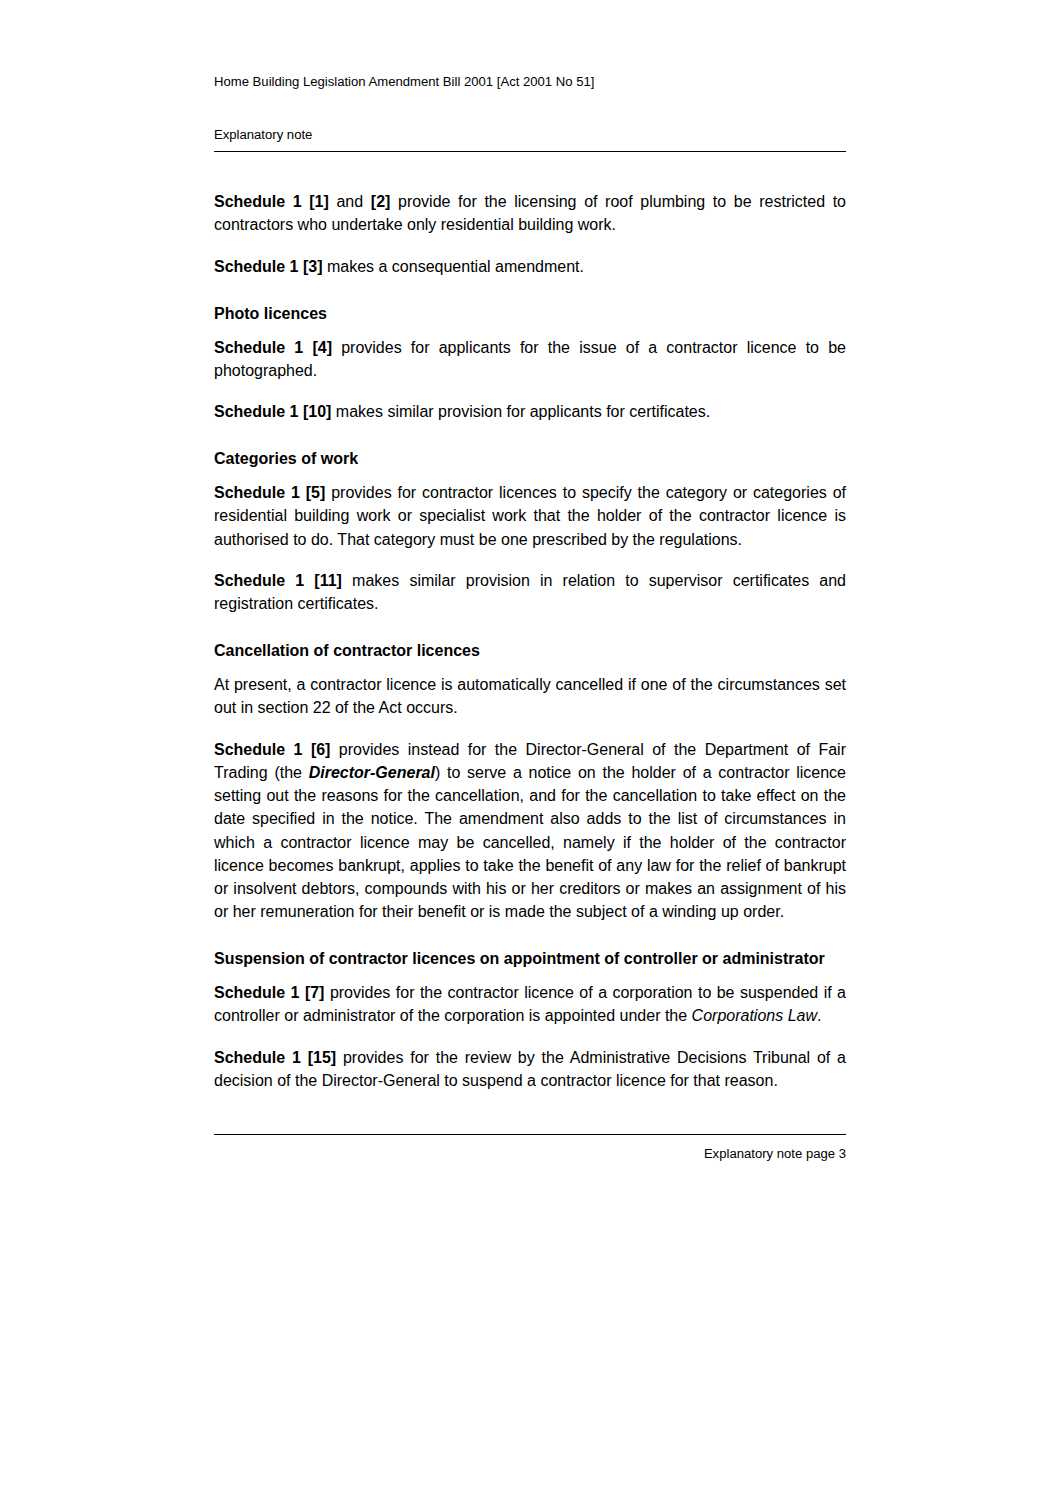Home Building Legislation Amendment Bill 2001 [Act 2001 No 51]
Explanatory note
Schedule 1 [1] and [2] provide for the licensing of roof plumbing to be restricted to contractors who undertake only residential building work.
Schedule 1 [3] makes a consequential amendment.
Photo licences
Schedule 1 [4] provides for applicants for the issue of a contractor licence to be photographed.
Schedule 1 [10] makes similar provision for applicants for certificates.
Categories of work
Schedule 1 [5] provides for contractor licences to specify the category or categories of residential building work or specialist work that the holder of the contractor licence is authorised to do. That category must be one prescribed by the regulations.
Schedule 1 [11] makes similar provision in relation to supervisor certificates and registration certificates.
Cancellation of contractor licences
At present, a contractor licence is automatically cancelled if one of the circumstances set out in section 22 of the Act occurs.
Schedule 1 [6] provides instead for the Director-General of the Department of Fair Trading (the Director-General) to serve a notice on the holder of a contractor licence setting out the reasons for the cancellation, and for the cancellation to take effect on the date specified in the notice. The amendment also adds to the list of circumstances in which a contractor licence may be cancelled, namely if the holder of the contractor licence becomes bankrupt, applies to take the benefit of any law for the relief of bankrupt or insolvent debtors, compounds with his or her creditors or makes an assignment of his or her remuneration for their benefit or is made the subject of a winding up order.
Suspension of contractor licences on appointment of controller or administrator
Schedule 1 [7] provides for the contractor licence of a corporation to be suspended if a controller or administrator of the corporation is appointed under the Corporations Law.
Schedule 1 [15] provides for the review by the Administrative Decisions Tribunal of a decision of the Director-General to suspend a contractor licence for that reason.
Explanatory note page 3